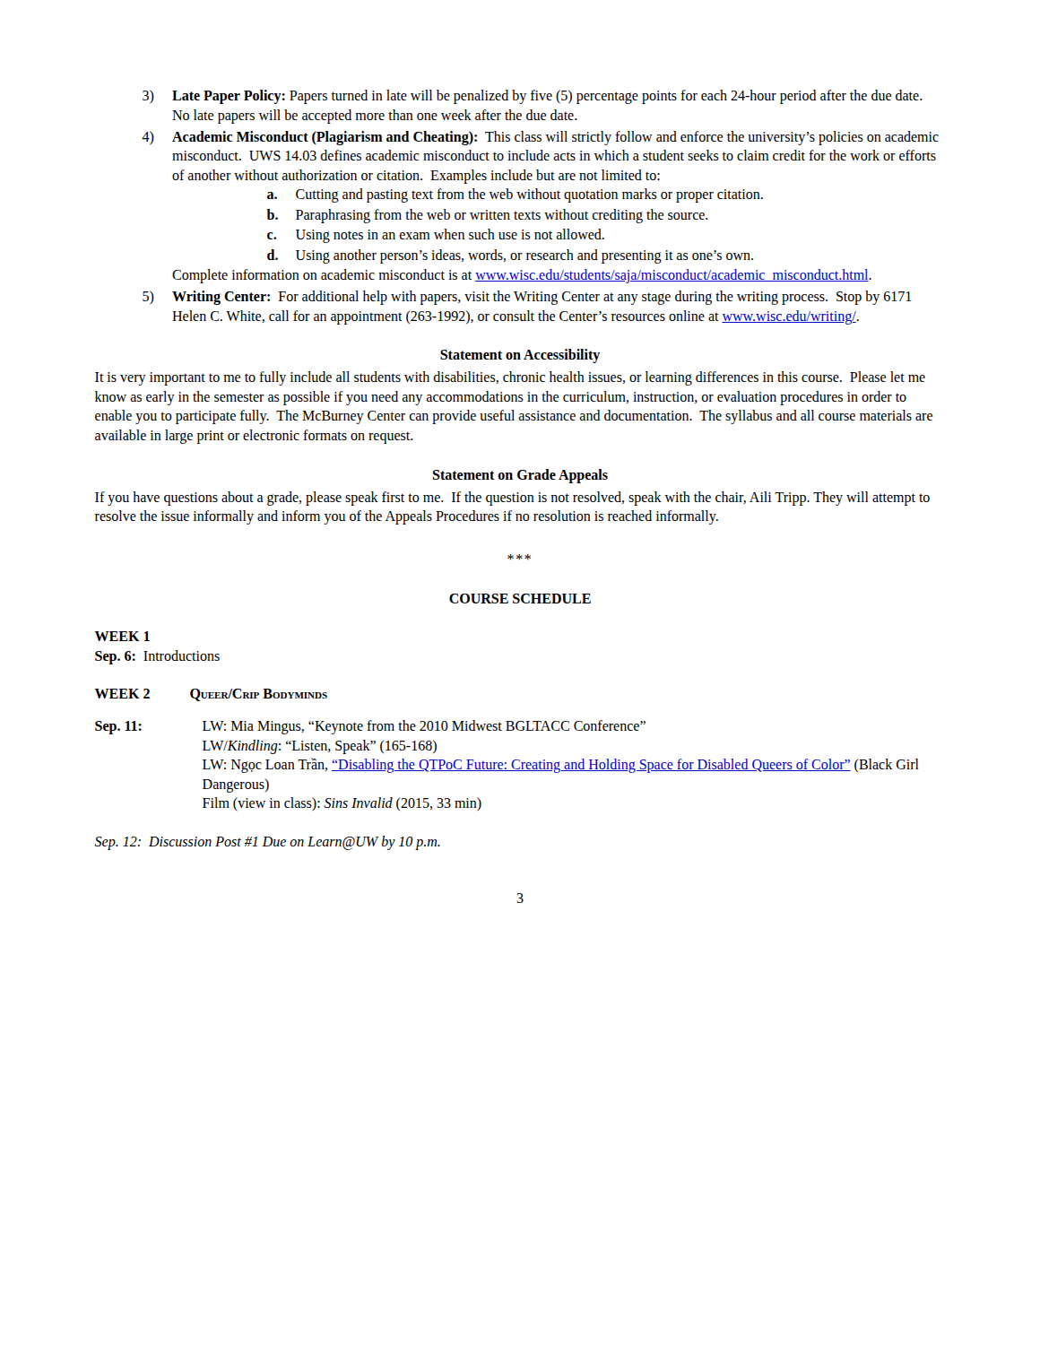3) Late Paper Policy: Papers turned in late will be penalized by five (5) percentage points for each 24-hour period after the due date. No late papers will be accepted more than one week after the due date.
4) Academic Misconduct (Plagiarism and Cheating): This class will strictly follow and enforce the university’s policies on academic misconduct. UWS 14.03 defines academic misconduct to include acts in which a student seeks to claim credit for the work or efforts of another without authorization or citation. Examples include but are not limited to:
a. Cutting and pasting text from the web without quotation marks or proper citation.
b. Paraphrasing from the web or written texts without crediting the source.
c. Using notes in an exam when such use is not allowed.
d. Using another person’s ideas, words, or research and presenting it as one’s own.
Complete information on academic misconduct is at www.wisc.edu/students/saja/misconduct/academic_misconduct.html.
5) Writing Center: For additional help with papers, visit the Writing Center at any stage during the writing process. Stop by 6171 Helen C. White, call for an appointment (263-1992), or consult the Center’s resources online at www.wisc.edu/writing/.
Statement on Accessibility
It is very important to me to fully include all students with disabilities, chronic health issues, or learning differences in this course. Please let me know as early in the semester as possible if you need any accommodations in the curriculum, instruction, or evaluation procedures in order to enable you to participate fully. The McBurney Center can provide useful assistance and documentation. The syllabus and all course materials are available in large print or electronic formats on request.
Statement on Grade Appeals
If you have questions about a grade, please speak first to me. If the question is not resolved, speak with the chair, Aili Tripp. They will attempt to resolve the issue informally and inform you of the Appeals Procedures if no resolution is reached informally.
***
COURSE SCHEDULE
WEEK 1
Sep. 6: Introductions
WEEK 2 Queer/Crip Bodyminds
| Sep. 11: | LW: Mia Mingus, “Keynote from the 2010 Midwest BGLTACC Conference” LW/ Kindling : “Listen, Speak” (165-168) LW: Ngọc Loan Trần, “Disabling the QTPoC Future: Creating and Holding Space for Disabled Queers of Color” (Black Girl Dangerous) Film (view in class): Sins Invalid (2015, 33 min) |
Sep. 12: Discussion Post #1 Due on Learn@UW by 10 p.m.
3